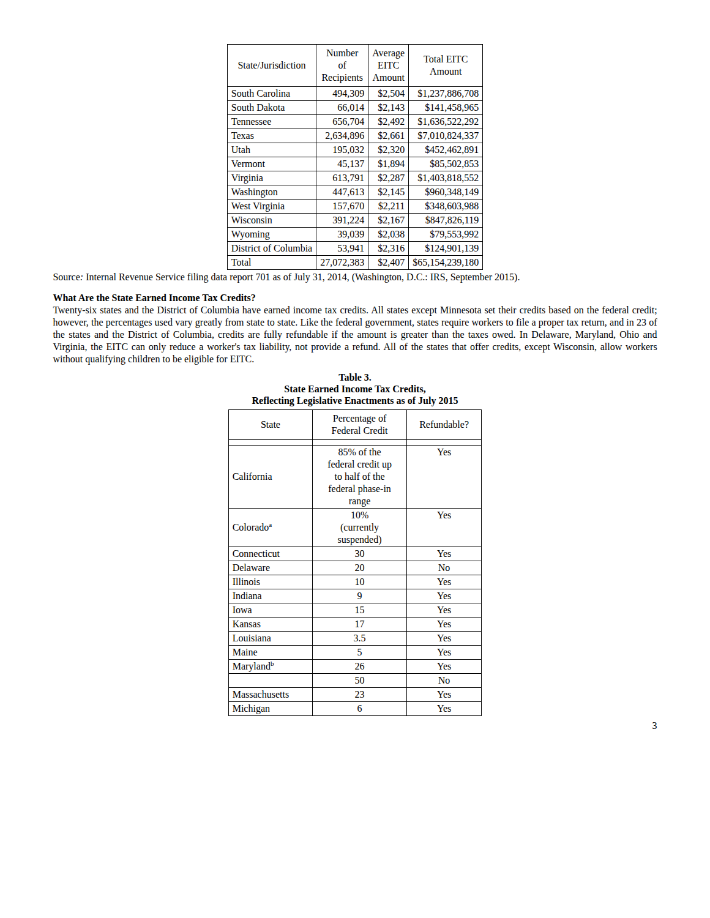| State/Jurisdiction | Number of Recipients | Average EITC Amount | Total EITC Amount |
| --- | --- | --- | --- |
| South Carolina | 494,309 | $2,504 | $1,237,886,708 |
| South Dakota | 66,014 | $2,143 | $141,458,965 |
| Tennessee | 656,704 | $2,492 | $1,636,522,292 |
| Texas | 2,634,896 | $2,661 | $7,010,824,337 |
| Utah | 195,032 | $2,320 | $452,462,891 |
| Vermont | 45,137 | $1,894 | $85,502,853 |
| Virginia | 613,791 | $2,287 | $1,403,818,552 |
| Washington | 447,613 | $2,145 | $960,348,149 |
| West Virginia | 157,670 | $2,211 | $348,603,988 |
| Wisconsin | 391,224 | $2,167 | $847,826,119 |
| Wyoming | 39,039 | $2,038 | $79,553,992 |
| District of Columbia | 53,941 | $2,316 | $124,901,139 |
| Total | 27,072,383 | $2,407 | $65,154,239,180 |
Source: Internal Revenue Service filing data report 701 as of July 31, 2014, (Washington, D.C.: IRS, September 2015).
What Are the State Earned Income Tax Credits?
Twenty-six states and the District of Columbia have earned income tax credits. All states except Minnesota set their credits based on the federal credit; however, the percentages used vary greatly from state to state. Like the federal government, states require workers to file a proper tax return, and in 23 of the states and the District of Columbia, credits are fully refundable if the amount is greater than the taxes owed. In Delaware, Maryland, Ohio and Virginia, the EITC can only reduce a worker's tax liability, not provide a refund. All of the states that offer credits, except Wisconsin, allow workers without qualifying children to be eligible for EITC.
Table 3.
State Earned Income Tax Credits,
Reflecting Legislative Enactments as of July 2015
| State | Percentage of Federal Credit | Refundable? |
| --- | --- | --- |
| California | 85% of the federal credit up to half of the federal phase-in range | Yes |
| Colorado a | 10% (currently suspended) | Yes |
| Connecticut | 30 | Yes |
| Delaware | 20 | No |
| Illinois | 10 | Yes |
| Indiana | 9 | Yes |
| Iowa | 15 | Yes |
| Kansas | 17 | Yes |
| Louisiana | 3.5 | Yes |
| Maine | 5 | Yes |
| Maryland b | 26 | Yes |
| | 50 | No |
| Massachusetts | 23 | Yes |
| Michigan | 6 | Yes |
3